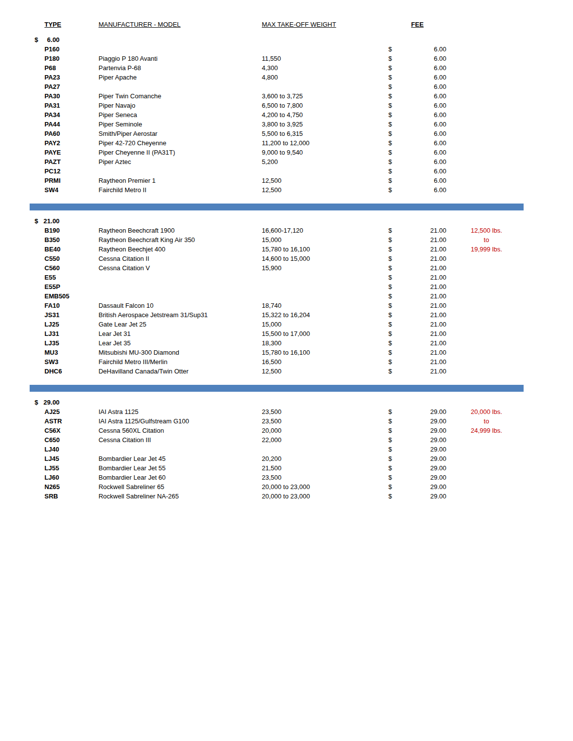| TYPE | MANUFACTURER - MODEL | MAX TAKE-OFF WEIGHT | FEE | |
| --- | --- | --- | --- | --- |
| $ 6.00 | | | | | |
| P160 | | | $ | 6.00 | |
| P180 | Piaggio P 180 Avanti | 11,550 | $ | 6.00 | |
| P68 | Partenvia P-68 | 4,300 | $ | 6.00 | |
| PA23 | Piper Apache | 4,800 | $ | 6.00 | |
| PA27 | | | $ | 6.00 | |
| PA30 | Piper Twin Comanche | 3,600 to 3,725 | $ | 6.00 | |
| PA31 | Piper Navajo | 6,500 to 7,800 | $ | 6.00 | |
| PA34 | Piper Seneca | 4,200 to 4,750 | $ | 6.00 | |
| PA44 | Piper Seminole | 3,800 to 3,925 | $ | 6.00 | |
| PA60 | Smith/Piper Aerostar | 5,500 to 6,315 | $ | 6.00 | |
| PAY2 | Piper 42-720 Cheyenne | 11,200 to 12,000 | $ | 6.00 | |
| PAYE | Piper Cheyenne II (PA31T) | 9,000 to 9,540 | $ | 6.00 | |
| PAZT | Piper Aztec | 5,200 | $ | 6.00 | |
| PC12 | | | $ | 6.00 | |
| PRMI | Raytheon Premier 1 | 12,500 | $ | 6.00 | |
| SW4 | Fairchild Metro II | 12,500 | $ | 6.00 | |
| $ 21.00 | | | | | |
| B190 | Raytheon Beechcraft 1900 | 16,600-17,120 | $ | 21.00 | 12,500 lbs. |
| B350 | Raytheon Beechcraft King Air 350 | 15,000 | $ | 21.00 | to |
| BE40 | Raytheon Beechjet 400 | 15,780 to 16,100 | $ | 21.00 | 19,999 lbs. |
| C550 | Cessna Citation II | 14,600 to 15,000 | $ | 21.00 | |
| C560 | Cessna Citation V | 15,900 | $ | 21.00 | |
| E55 | | | $ | 21.00 | |
| E55P | | | $ | 21.00 | |
| EMB505 | | | $ | 21.00 | |
| FA10 | Dassault Falcon 10 | 18,740 | $ | 21.00 | |
| JS31 | British Aerospace Jetstream 31/Sup31 | 15,322 to 16,204 | $ | 21.00 | |
| LJ25 | Gate Lear Jet 25 | 15,000 | $ | 21.00 | |
| LJ31 | Lear Jet 31 | 15,500 to 17,000 | $ | 21.00 | |
| LJ35 | Lear Jet 35 | 18,300 | $ | 21.00 | |
| MU3 | Mitsubishi MU-300 Diamond | 15,780 to 16,100 | $ | 21.00 | |
| SW3 | Fairchild Metro III/Merlin | 16,500 | $ | 21.00 | |
| DHC6 | DeHavilland Canada/Twin Otter | 12,500 | $ | 21.00 | |
| $ 29.00 | | | | | |
| AJ25 | IAI Astra 1125 | 23,500 | $ | 29.00 | 20,000 lbs. |
| ASTR | IAI Astra 1125/Gulfstream G100 | 23,500 | $ | 29.00 | to |
| C56X | Cessna 560XL Citation | 20,000 | $ | 29.00 | 24,999 lbs. |
| C650 | Cessna Citation III | 22,000 | $ | 29.00 | |
| LJ40 | | | $ | 29.00 | |
| LJ45 | Bombardier Lear Jet 45 | 20,200 | $ | 29.00 | |
| LJ55 | Bombardier Lear Jet 55 | 21,500 | $ | 29.00 | |
| LJ60 | Bombardier Lear Jet 60 | 23,500 | $ | 29.00 | |
| N265 | Rockwell Sabreliner 65 | 20,000 to 23,000 | $ | 29.00 | |
| SRB | Rockwell Sabreliner NA-265 | 20,000 to 23,000 | $ | 29.00 | |